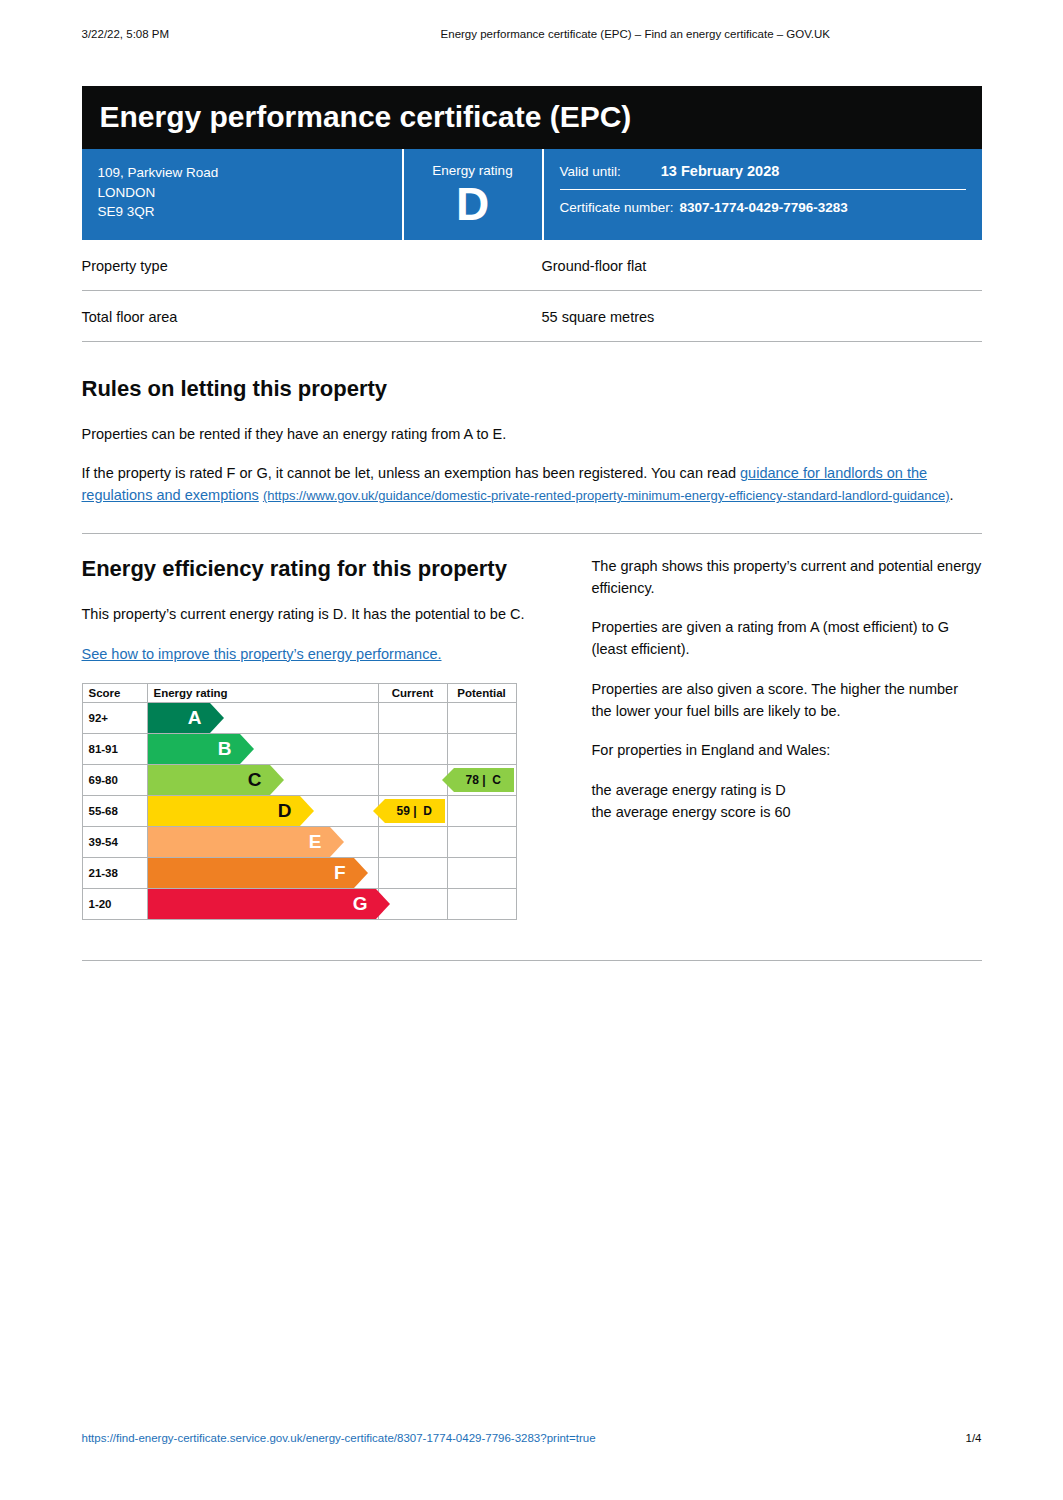3/22/22, 5:08 PM
Energy performance certificate (EPC) – Find an energy certificate – GOV.UK
Energy performance certificate (EPC)
109, Parkview Road
LONDON
SE9 3QR
Energy rating
D
Valid until:
13 February 2028
Certificate number:
8307-1774-0429-7796-3283
| Property type | Ground-floor flat |
| Total floor area | 55 square metres |
Rules on letting this property
Properties can be rented if they have an energy rating from A to E.
If the property is rated F or G, it cannot be let, unless an exemption has been registered. You can read guidance for landlords on the regulations and exemptions (https://www.gov.uk/guidance/domestic-private-rented-property-minimum-energy-efficiency-standard-landlord-guidance).
Energy efficiency rating for this property
This property’s current energy rating is D. It has the potential to be C.
See how to improve this property’s energy performance.
| Score | Energy rating | Current | Potential |
| --- | --- | --- | --- |
| 92+ | A | | |
| 81-91 | B | | |
| 69-80 | C | | 78 / C |
| 55-68 | D | 59 / D | |
| 39-54 | E | | |
| 21-38 | F | | |
| 1-20 | G | | |
The graph shows this property’s current and potential energy efficiency.
Properties are given a rating from A (most efficient) to G (least efficient).
Properties are also given a score. The higher the number the lower your fuel bills are likely to be.
For properties in England and Wales:
the average energy rating is D
the average energy score is 60
https://find-energy-certificate.service.gov.uk/energy-certificate/8307-1774-0429-7796-3283?print=true
1/4